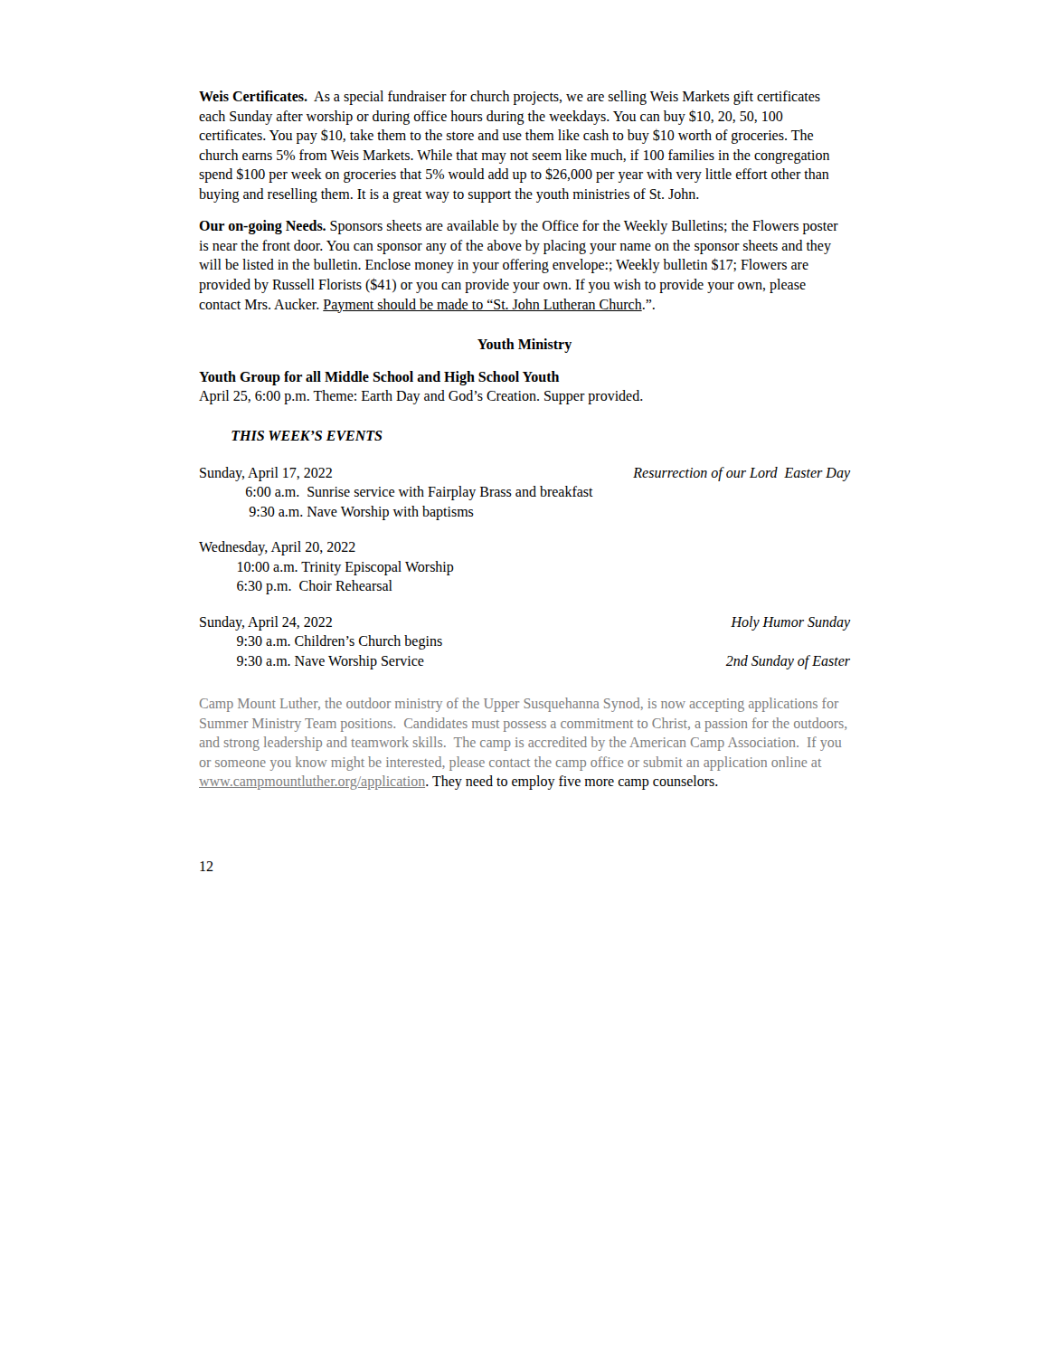Weis Certificates. As a special fundraiser for church projects, we are selling Weis Markets gift certificates each Sunday after worship or during office hours during the weekdays. You can buy $10, 20, 50, 100 certificates. You pay $10, take them to the store and use them like cash to buy $10 worth of groceries. The church earns 5% from Weis Markets. While that may not seem like much, if 100 families in the congregation spend $100 per week on groceries that 5% would add up to $26,000 per year with very little effort other than buying and reselling them. It is a great way to support the youth ministries of St. John.
Our on-going Needs. Sponsors sheets are available by the Office for the Weekly Bulletins; the Flowers poster is near the front door. You can sponsor any of the above by placing your name on the sponsor sheets and they will be listed in the bulletin. Enclose money in your offering envelope:; Weekly bulletin $17; Flowers are provided by Russell Florists ($41) or you can provide your own. If you wish to provide your own, please contact Mrs. Aucker. Payment should be made to “St. John Lutheran Church.”.
Youth Ministry
Youth Group for all Middle School and High School Youth
April 25, 6:00 p.m. Theme: Earth Day and God’s Creation. Supper provided.
THIS WEEK’S EVENTS
Sunday, April 17, 2022 Resurrection of our Lord Easter Day
6:00 a.m. Sunrise service with Fairplay Brass and breakfast
9:30 a.m. Nave Worship with baptisms
Wednesday, April 20, 2022
10:00 a.m. Trinity Episcopal Worship
6:30 p.m. Choir Rehearsal
Sunday, April 24, 2022 Holy Humor Sunday
9:30 a.m. Children’s Church begins
9:30 a.m. Nave Worship Service 2nd Sunday of Easter
Camp Mount Luther, the outdoor ministry of the Upper Susquehanna Synod, is now accepting applications for Summer Ministry Team positions. Candidates must possess a commitment to Christ, a passion for the outdoors, and strong leadership and teamwork skills. The camp is accredited by the American Camp Association. If you or someone you know might be interested, please contact the camp office or submit an application online at www.campmountluther.org/application. They need to employ five more camp counselors.
12